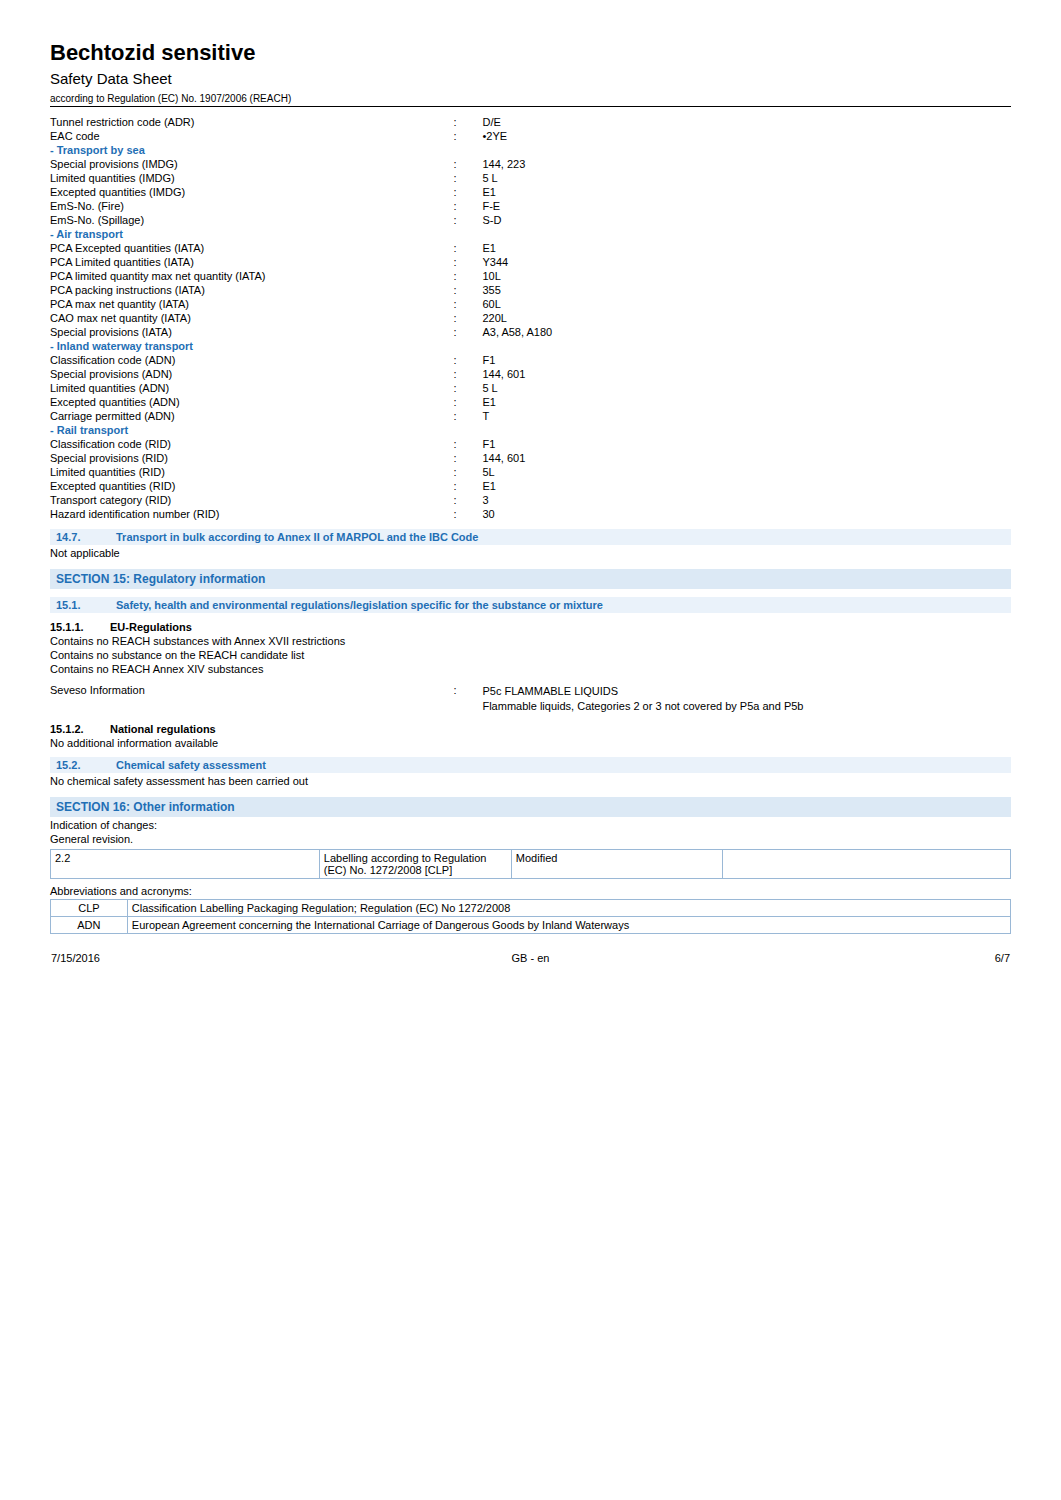Bechtozid sensitive
Safety Data Sheet
according to Regulation (EC) No. 1907/2006 (REACH)
| Tunnel restriction code (ADR) | : | D/E |
| EAC code | : | •2YE |
| - Transport by sea |
| Special provisions (IMDG) | : | 144, 223 |
| Limited quantities (IMDG) | : | 5 L |
| Excepted quantities (IMDG) | : | E1 |
| EmS-No. (Fire) | : | F-E |
| EmS-No. (Spillage) | : | S-D |
| - Air transport |
| PCA Excepted quantities (IATA) | : | E1 |
| PCA Limited quantities (IATA) | : | Y344 |
| PCA limited quantity max net quantity (IATA) | : | 10L |
| PCA packing instructions (IATA) | : | 355 |
| PCA max net quantity (IATA) | : | 60L |
| CAO max net quantity (IATA) | : | 220L |
| Special provisions (IATA) | : | A3, A58, A180 |
| - Inland waterway transport |
| Classification code (ADN) | : | F1 |
| Special provisions (ADN) | : | 144, 601 |
| Limited quantities (ADN) | : | 5 L |
| Excepted quantities (ADN) | : | E1 |
| Carriage permitted (ADN) | : | T |
| - Rail transport |
| Classification code (RID) | : | F1 |
| Special provisions (RID) | : | 144, 601 |
| Limited quantities (RID) | : | 5L |
| Excepted quantities (RID) | : | E1 |
| Transport category (RID) | : | 3 |
| Hazard identification number (RID) | : | 30 |
14.7. Transport in bulk according to Annex II of MARPOL and the IBC Code
Not applicable
SECTION 15: Regulatory information
15.1. Safety, health and environmental regulations/legislation specific for the substance or mixture
15.1.1. EU-Regulations
Contains no REACH substances with Annex XVII restrictions
Contains no substance on the REACH candidate list
Contains no REACH Annex XIV substances
| Seveso Information | : | P5c FLAMMABLE LIQUIDS Flammable liquids, Categories 2 or 3 not covered by P5a and P5b |
15.1.2. National regulations
No additional information available
15.2. Chemical safety assessment
No chemical safety assessment has been carried out
SECTION 16: Other information
Indication of changes:
General revision.
| 2.2 | Labelling according to Regulation (EC) No. 1272/2008 [CLP] | Modified | |
Abbreviations and acronyms:
| CLP | Classification Labelling Packaging Regulation; Regulation (EC) No 1272/2008 |
| ADN | European Agreement concerning the International Carriage of Dangerous Goods by Inland Waterways |
| 7/15/2016 | GB - en | 6/7 |